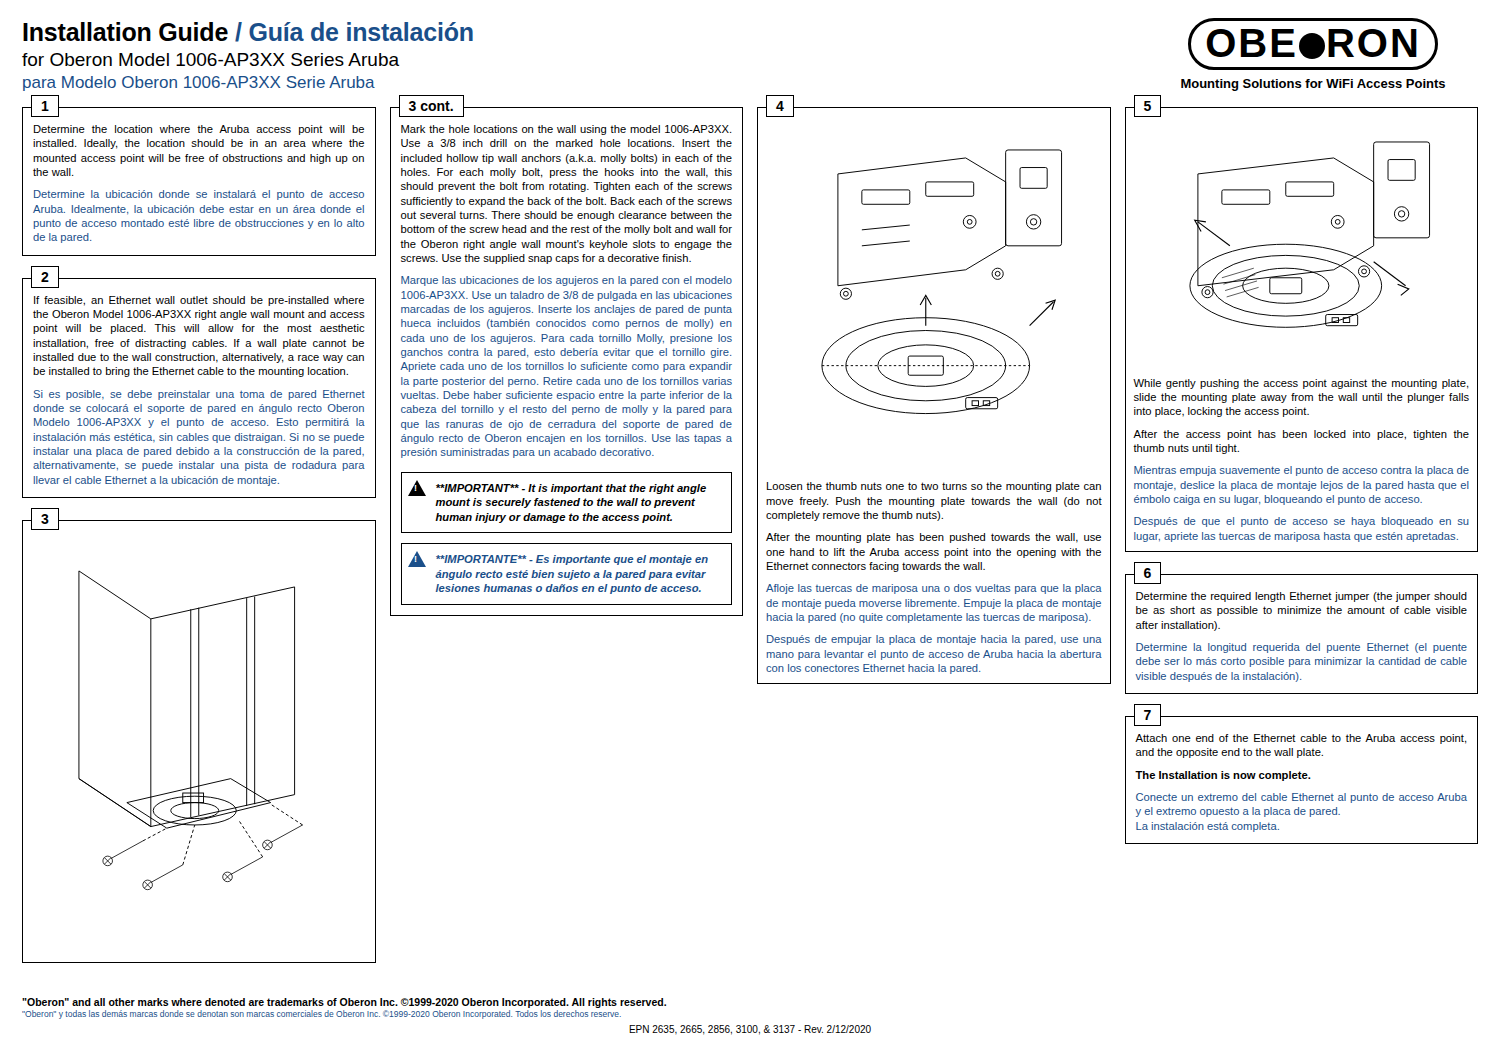Installation Guide / Guía de instalación
for Oberon Model 1006-AP3XX Series Aruba
para Modelo Oberon 1006-AP3XX Serie Aruba
OBE RON
Mounting Solutions for WiFi Access Points
1
Determine the location where the Aruba access point will be installed. Ideally, the location should be in an area where the mounted access point will be free of obstructions and high up on the wall.
Determine la ubicación donde se instalará el punto de acceso Aruba. Idealmente, la ubicación debe estar en un área donde el punto de acceso montado esté libre de obstrucciones y en lo alto de la pared.
2
If feasible, an Ethernet wall outlet should be pre-installed where the Oberon Model 1006-AP3XX right angle wall mount and access point will be placed. This will allow for the most aesthetic installation, free of distracting cables. If a wall plate cannot be installed due to the wall construction, alternatively, a race way can be installed to bring the Ethernet cable to the mounting location.
Si es posible, se debe preinstalar una toma de pared Ethernet donde se colocará el soporte de pared en ángulo recto Oberon Modelo 1006-AP3XX y el punto de acceso. Esto permitirá la instalación más estética, sin cables que distraigan. Si no se puede instalar una placa de pared debido a la construcción de la pared, alternativamente, se puede instalar una pista de rodadura para llevar el cable Ethernet a la ubicación de montaje.
3
3 cont.
Mark the hole locations on the wall using the model 1006-AP3XX. Use a 3/8 inch drill on the marked hole locations. Insert the included hollow tip wall anchors (a.k.a. molly bolts) in each of the holes. For each molly bolt, press the hooks into the wall, this should prevent the bolt from rotating. Tighten each of the screws sufficiently to expand the back of the bolt. Back each of the screws out several turns. There should be enough clearance between the bottom of the screw head and the rest of the molly bolt and wall for the Oberon right angle wall mount's keyhole slots to engage the screws. Use the supplied snap caps for a decorative finish.
Marque las ubicaciones de los agujeros en la pared con el modelo 1006-AP3XX. Use un taladro de 3/8 de pulgada en las ubicaciones marcadas de los agujeros. Inserte los anclajes de pared de punta hueca incluidos (también conocidos como pernos de molly) en cada uno de los agujeros. Para cada tornillo Molly, presione los ganchos contra la pared, esto debería evitar que el tornillo gire. Apriete cada uno de los tornillos lo suficiente como para expandir la parte posterior del perno. Retire cada uno de los tornillos varias vueltas. Debe haber suficiente espacio entre la parte inferior de la cabeza del tornillo y el resto del perno de molly y la pared para que las ranuras de ojo de cerradura del soporte de pared de ángulo recto de Oberon encajen en los tornillos. Use las tapas a presión suministradas para un acabado decorativo.
**IMPORTANT** - It is important that the right angle mount is securely fastened to the wall to prevent human injury or damage to the access point.
**IMPORTANTE** - Es importante que el montaje en ángulo recto esté bien sujeto a la pared para evitar lesiones humanas o daños en el punto de acceso.
4
Loosen the thumb nuts one to two turns so the mounting plate can move freely. Push the mounting plate towards the wall (do not completely remove the thumb nuts).
After the mounting plate has been pushed towards the wall, use one hand to lift the Aruba access point into the opening with the Ethernet connectors facing towards the wall.
Afloje las tuercas de mariposa una o dos vueltas para que la placa de montaje pueda moverse libremente. Empuje la placa de montaje hacia la pared (no quite completamente las tuercas de mariposa).
Después de empujar la placa de montaje hacia la pared, use una mano para levantar el punto de acceso de Aruba hacia la abertura con los conectores Ethernet hacia la pared.
5
While gently pushing the access point against the mounting plate, slide the mounting plate away from the wall until the plunger falls into place, locking the access point.
After the access point has been locked into place, tighten the thumb nuts until tight.
Mientras empuja suavemente el punto de acceso contra la placa de montaje, deslice la placa de montaje lejos de la pared hasta que el émbolo caiga en su lugar, bloqueando el punto de acceso.
Después de que el punto de acceso se haya bloqueado en su lugar, apriete las tuercas de mariposa hasta que estén apretadas.
6
Determine the required length Ethernet jumper (the jumper should be as short as possible to minimize the amount of cable visible after installation).
Determine la longitud requerida del puente Ethernet (el puente debe ser lo más corto posible para minimizar la cantidad de cable visible después de la instalación).
7
Attach one end of the Ethernet cable to the Aruba access point, and the opposite end to the wall plate.
The Installation is now complete.
Conecte un extremo del cable Ethernet al punto de acceso Aruba y el extremo opuesto a la placa de pared.
La instalación está completa.
"Oberon" and all other marks where denoted are trademarks of Oberon Inc. ©1999-2020 Oberon Incorporated. All rights reserved.
"Oberon" y todas las demás marcas donde se denotan son marcas comerciales de Oberon Inc. ©1999-2020 Oberon Incorporated. Todos los derechos reserve.
EPN 2635, 2665, 2856, 3100, & 3137 - Rev. 2/12/2020